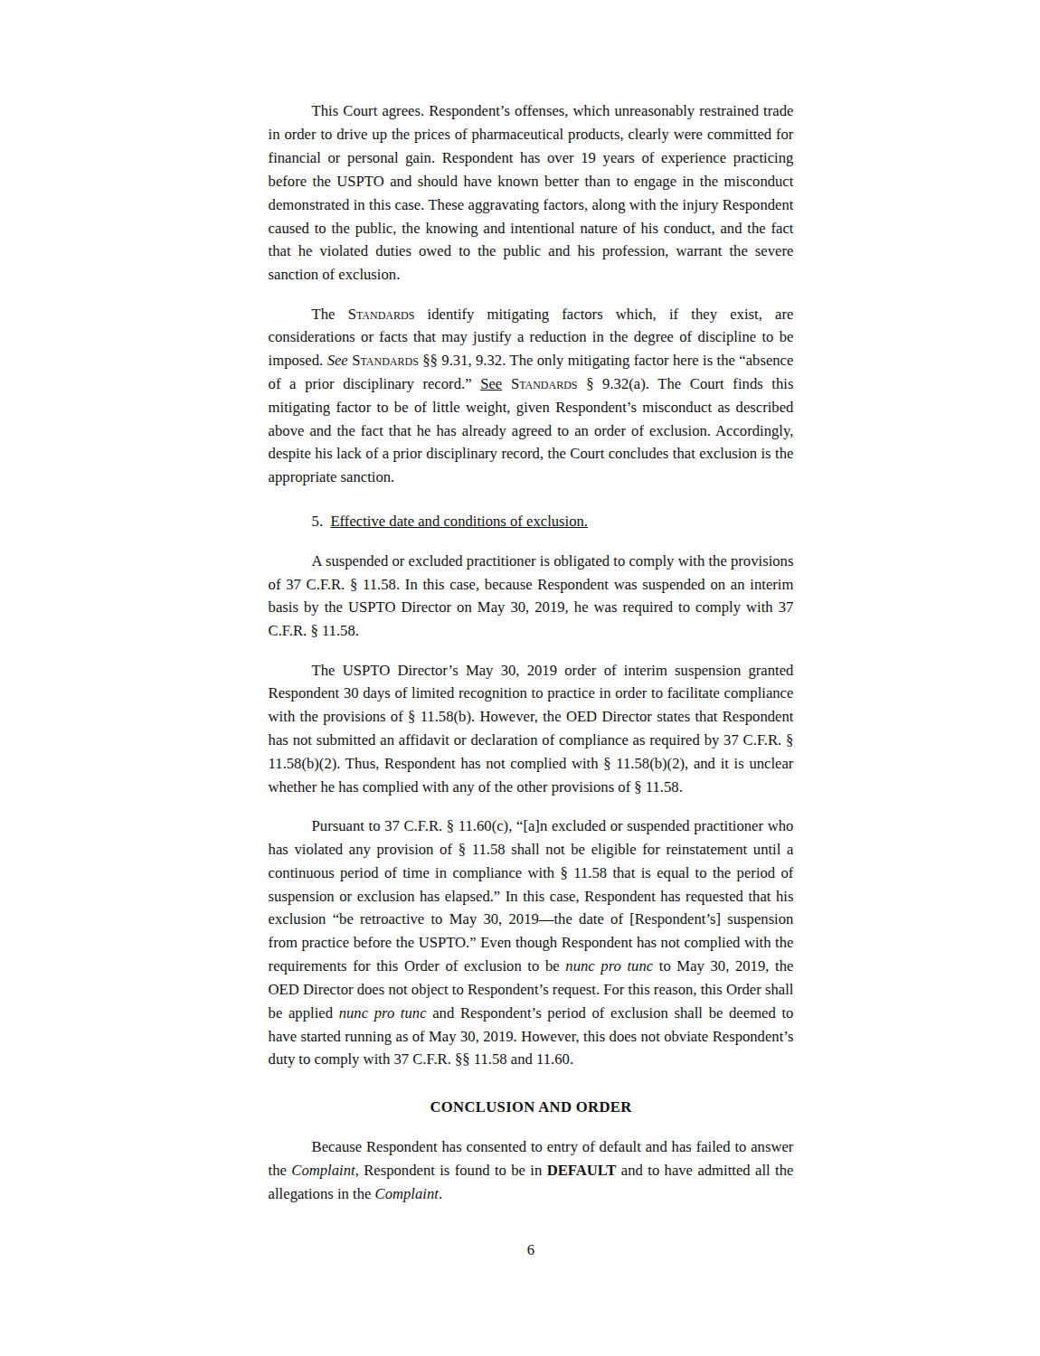This Court agrees. Respondent’s offenses, which unreasonably restrained trade in order to drive up the prices of pharmaceutical products, clearly were committed for financial or personal gain. Respondent has over 19 years of experience practicing before the USPTO and should have known better than to engage in the misconduct demonstrated in this case. These aggravating factors, along with the injury Respondent caused to the public, the knowing and intentional nature of his conduct, and the fact that he violated duties owed to the public and his profession, warrant the severe sanction of exclusion.
The Standards identify mitigating factors which, if they exist, are considerations or facts that may justify a reduction in the degree of discipline to be imposed. See Standards §§ 9.31, 9.32. The only mitigating factor here is the “absence of a prior disciplinary record.” See Standards § 9.32(a). The Court finds this mitigating factor to be of little weight, given Respondent’s misconduct as described above and the fact that he has already agreed to an order of exclusion. Accordingly, despite his lack of a prior disciplinary record, the Court concludes that exclusion is the appropriate sanction.
5. Effective date and conditions of exclusion.
A suspended or excluded practitioner is obligated to comply with the provisions of 37 C.F.R. § 11.58. In this case, because Respondent was suspended on an interim basis by the USPTO Director on May 30, 2019, he was required to comply with 37 C.F.R. § 11.58.
The USPTO Director’s May 30, 2019 order of interim suspension granted Respondent 30 days of limited recognition to practice in order to facilitate compliance with the provisions of § 11.58(b). However, the OED Director states that Respondent has not submitted an affidavit or declaration of compliance as required by 37 C.F.R. § 11.58(b)(2). Thus, Respondent has not complied with § 11.58(b)(2), and it is unclear whether he has complied with any of the other provisions of § 11.58.
Pursuant to 37 C.F.R. § 11.60(c), “[a]n excluded or suspended practitioner who has violated any provision of § 11.58 shall not be eligible for reinstatement until a continuous period of time in compliance with § 11.58 that is equal to the period of suspension or exclusion has elapsed.” In this case, Respondent has requested that his exclusion “be retroactive to May 30, 2019—the date of [Respondent’s] suspension from practice before the USPTO.” Even though Respondent has not complied with the requirements for this Order of exclusion to be nunc pro tunc to May 30, 2019, the OED Director does not object to Respondent’s request. For this reason, this Order shall be applied nunc pro tunc and Respondent’s period of exclusion shall be deemed to have started running as of May 30, 2019. However, this does not obviate Respondent’s duty to comply with 37 C.F.R. §§ 11.58 and 11.60.
CONCLUSION AND ORDER
Because Respondent has consented to entry of default and has failed to answer the Complaint, Respondent is found to be in DEFAULT and to have admitted all the allegations in the Complaint.
6